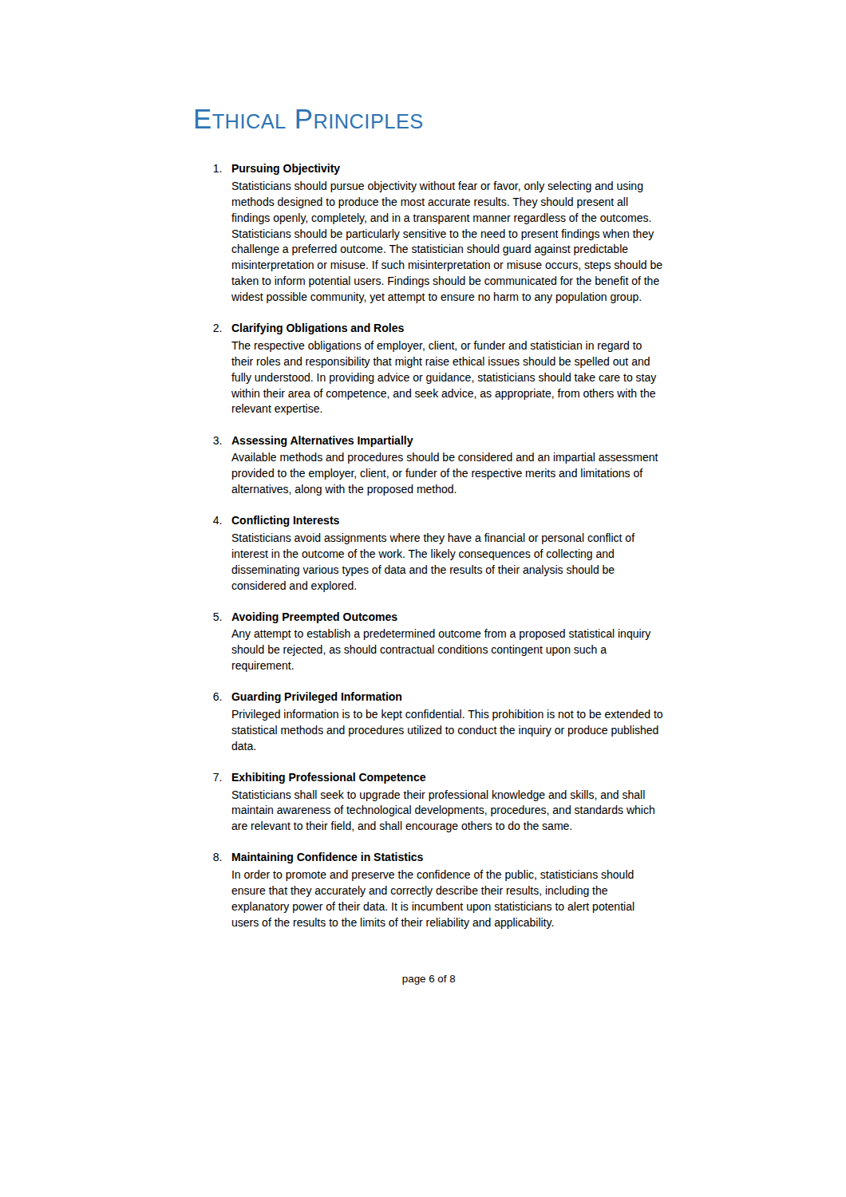ETHICAL PRINCIPLES
Pursuing Objectivity
Statisticians should pursue objectivity without fear or favor, only selecting and using methods designed to produce the most accurate results. They should present all findings openly, completely, and in a transparent manner regardless of the outcomes. Statisticians should be particularly sensitive to the need to present findings when they challenge a preferred outcome. The statistician should guard against predictable misinterpretation or misuse. If such misinterpretation or misuse occurs, steps should be taken to inform potential users. Findings should be communicated for the benefit of the widest possible community, yet attempt to ensure no harm to any population group.
Clarifying Obligations and Roles
The respective obligations of employer, client, or funder and statistician in regard to their roles and responsibility that might raise ethical issues should be spelled out and fully understood. In providing advice or guidance, statisticians should take care to stay within their area of competence, and seek advice, as appropriate, from others with the relevant expertise.
Assessing Alternatives Impartially
Available methods and procedures should be considered and an impartial assessment provided to the employer, client, or funder of the respective merits and limitations of alternatives, along with the proposed method.
Conflicting Interests
Statisticians avoid assignments where they have a financial or personal conflict of interest in the outcome of the work. The likely consequences of collecting and disseminating various types of data and the results of their analysis should be considered and explored.
Avoiding Preempted Outcomes
Any attempt to establish a predetermined outcome from a proposed statistical inquiry should be rejected, as should contractual conditions contingent upon such a requirement.
Guarding Privileged Information
Privileged information is to be kept confidential. This prohibition is not to be extended to statistical methods and procedures utilized to conduct the inquiry or produce published data.
Exhibiting Professional Competence
Statisticians shall seek to upgrade their professional knowledge and skills, and shall maintain awareness of technological developments, procedures, and standards which are relevant to their field, and shall encourage others to do the same.
Maintaining Confidence in Statistics
In order to promote and preserve the confidence of the public, statisticians should ensure that they accurately and correctly describe their results, including the explanatory power of their data. It is incumbent upon statisticians to alert potential users of the results to the limits of their reliability and applicability.
page 6 of 8